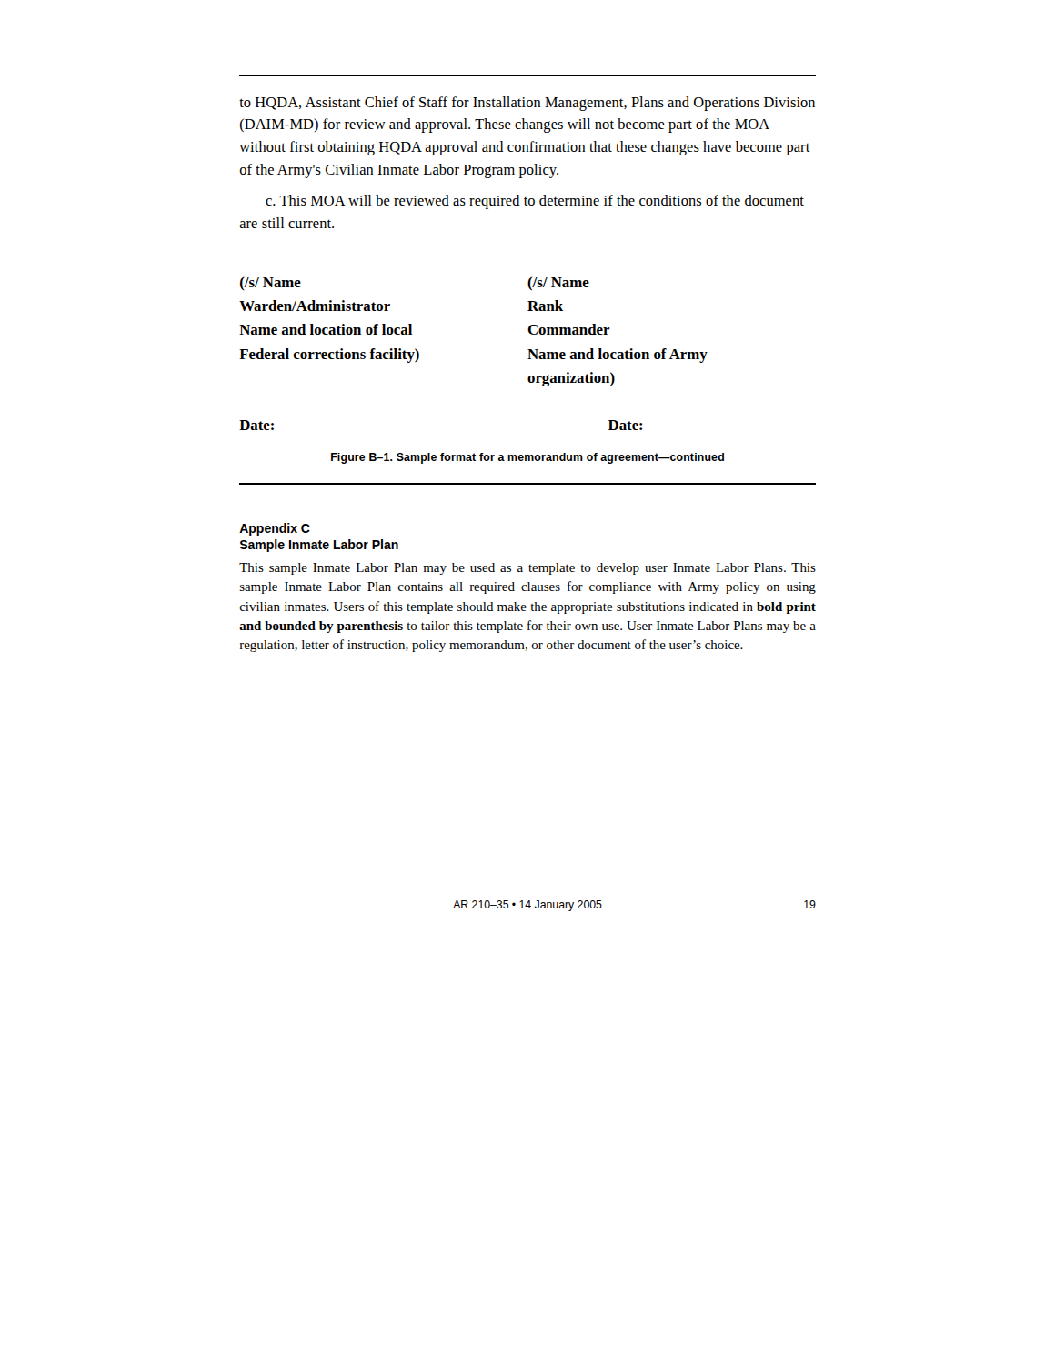to HQDA, Assistant Chief of Staff for Installation Management, Plans and Operations Division (DAIM-MD) for review and approval. These changes will not become part of the MOA without first obtaining HQDA approval and confirmation that these changes have become part of the Army's Civilian Inmate Labor Program policy.
c. This MOA will be reviewed as required to determine if the conditions of the document are still current.
(/s/ Name
Warden/Administrator
Name and location of local
Federal corrections facility)
(/s/ Name
Rank
Commander
Name and location of Army
organization)
Date:
Date:
Figure B–1. Sample format for a memorandum of agreement—continued
Appendix C
Sample Inmate Labor Plan
This sample Inmate Labor Plan may be used as a template to develop user Inmate Labor Plans. This sample Inmate Labor Plan contains all required clauses for compliance with Army policy on using civilian inmates. Users of this template should make the appropriate substitutions indicated in bold print and bounded by parenthesis to tailor this template for their own use. User Inmate Labor Plans may be a regulation, letter of instruction, policy memorandum, or other document of the user’s choice.
AR 210–35 • 14 January 2005
19